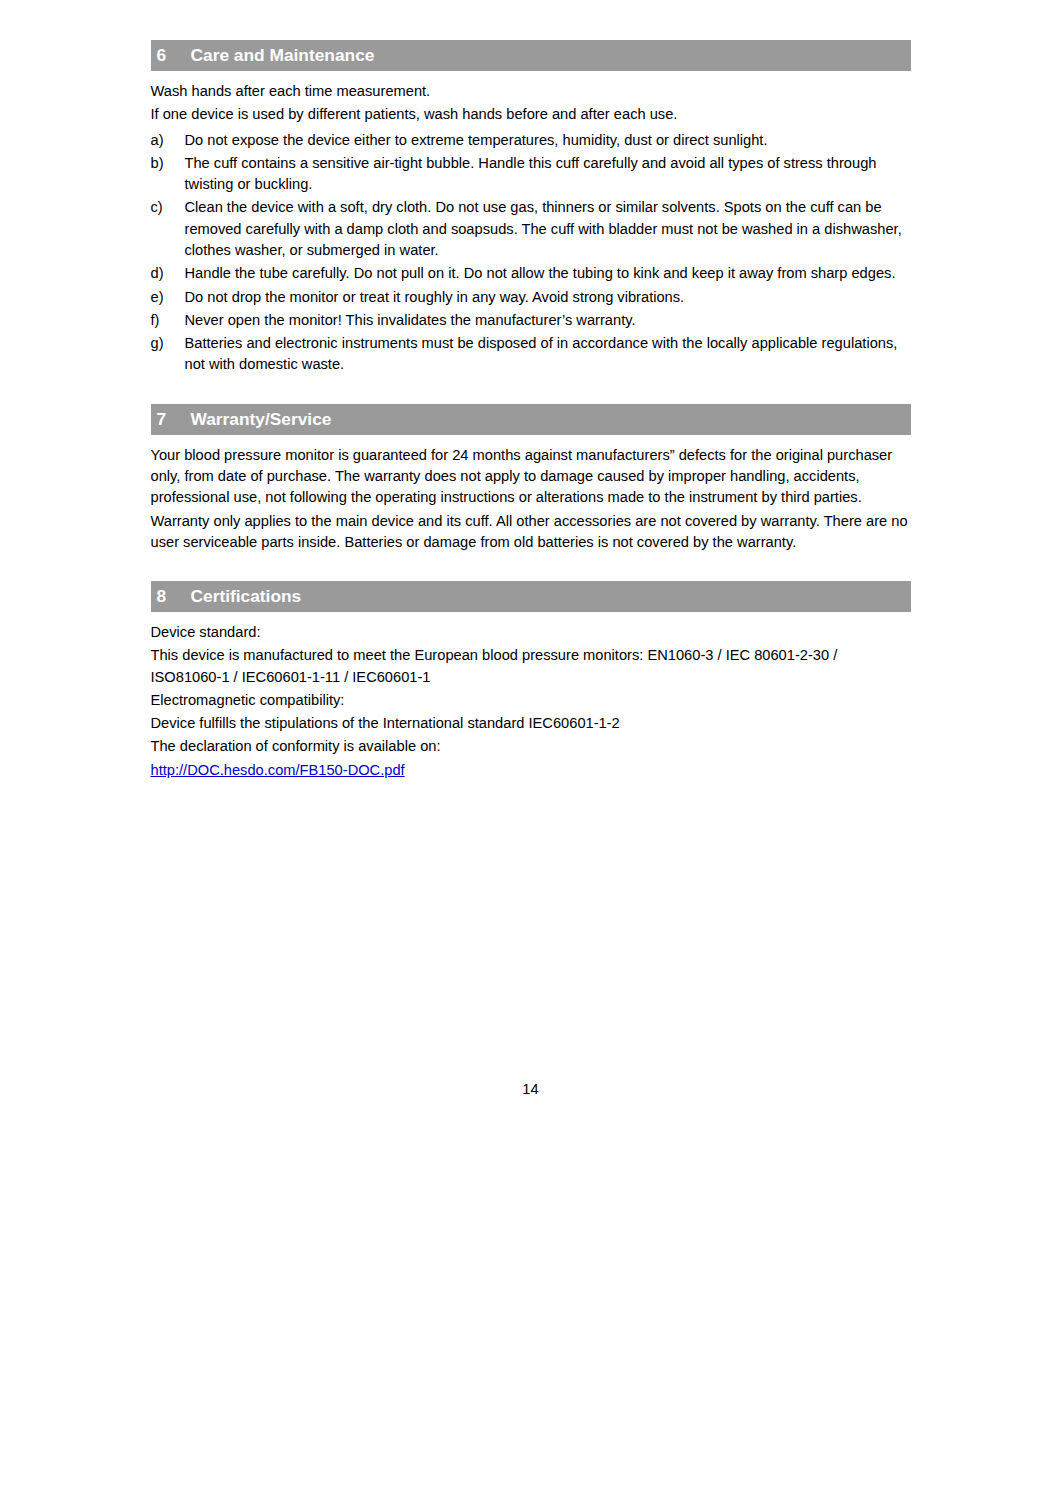6 Care and Maintenance
Wash hands after each time measurement.
If one device is used by different patients, wash hands before and after each use.
a) Do not expose the device either to extreme temperatures, humidity, dust or direct sunlight.
b) The cuff contains a sensitive air-tight bubble. Handle this cuff carefully and avoid all types of stress through twisting or buckling.
c) Clean the device with a soft, dry cloth. Do not use gas, thinners or similar solvents. Spots on the cuff can be removed carefully with a damp cloth and soapsuds. The cuff with bladder must not be washed in a dishwasher, clothes washer, or submerged in water.
d) Handle the tube carefully. Do not pull on it. Do not allow the tubing to kink and keep it away from sharp edges.
e) Do not drop the monitor or treat it roughly in any way. Avoid strong vibrations.
f) Never open the monitor! This invalidates the manufacturer’s warranty.
g) Batteries and electronic instruments must be disposed of in accordance with the locally applicable regulations, not with domestic waste.
7 Warranty/Service
Your blood pressure monitor is guaranteed for 24 months against manufacturers” defects for the original purchaser only, from date of purchase. The warranty does not apply to damage caused by improper handling, accidents, professional use, not following the operating instructions or alterations made to the instrument by third parties.
Warranty only applies to the main device and its cuff. All other accessories are not covered by warranty. There are no user serviceable parts inside. Batteries or damage from old batteries is not covered by the warranty.
8 Certifications
Device standard:
This device is manufactured to meet the European blood pressure monitors: EN1060-3 / IEC 80601-2-30 / ISO81060-1 / IEC60601-1-11 / IEC60601-1
Electromagnetic compatibility:
Device fulfills the stipulations of the International standard IEC60601-1-2
The declaration of conformity is available on:
http://DOC.hesdo.com/FB150-DOC.pdf
14